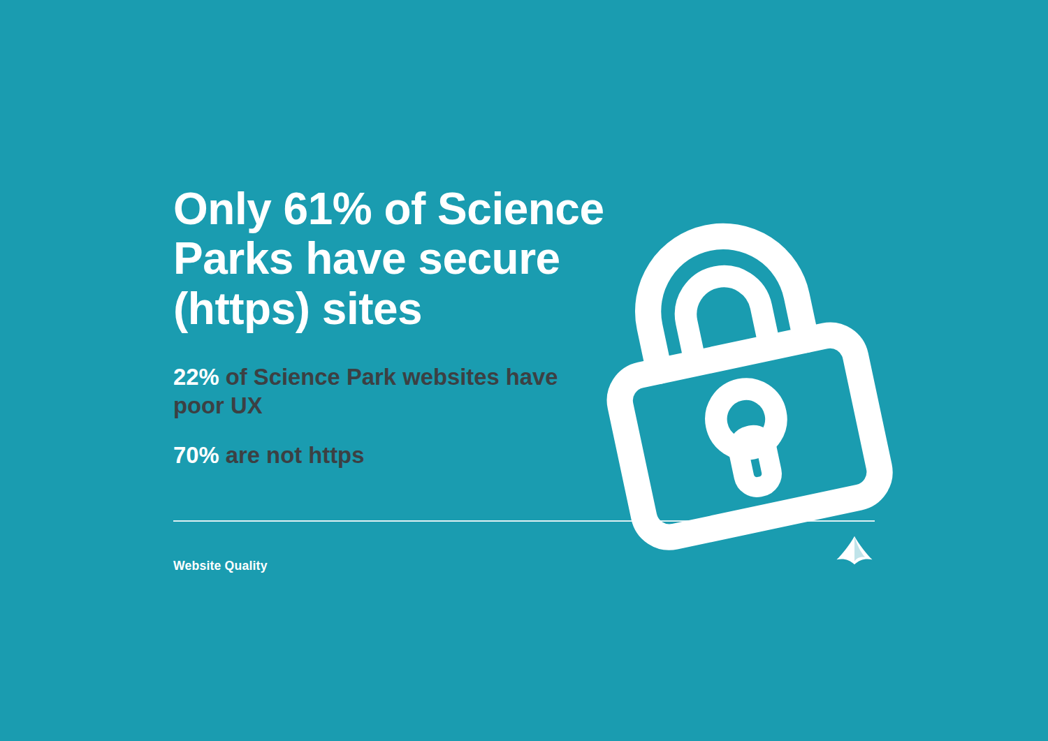Only 61% of Science Parks have secure (https) sites
22% of Science Park websites have poor UX
70% are not https
Website Quality